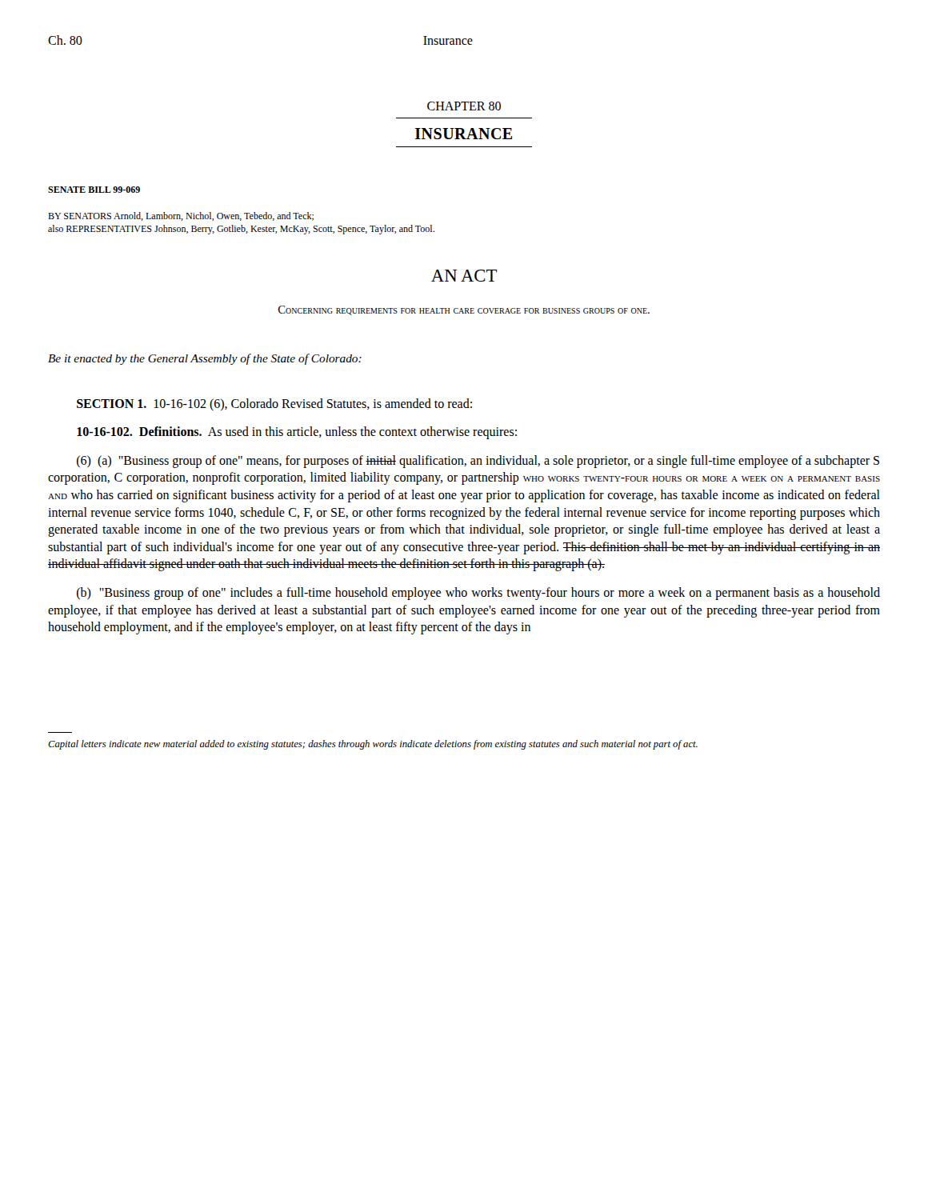Ch. 80
Insurance
CHAPTER 80
INSURANCE
SENATE BILL 99-069
BY SENATORS Arnold, Lamborn, Nichol, Owen, Tebedo, and Teck;
also REPRESENTATIVES Johnson, Berry, Gotlieb, Kester, McKay, Scott, Spence, Taylor, and Tool.
AN ACT
Concerning requirements for health care coverage for business groups of one.
Be it enacted by the General Assembly of the State of Colorado:
SECTION 1. 10-16-102 (6), Colorado Revised Statutes, is amended to read:
10-16-102. Definitions. As used in this article, unless the context otherwise requires:
(6) (a) "Business group of one" means, for purposes of initial qualification, an individual, a sole proprietor, or a single full-time employee of a subchapter S corporation, C corporation, nonprofit corporation, limited liability company, or partnership who works twenty-four hours or more a week on a permanent basis and who has carried on significant business activity for a period of at least one year prior to application for coverage, has taxable income as indicated on federal internal revenue service forms 1040, schedule C, F, or SE, or other forms recognized by the federal internal revenue service for income reporting purposes which generated taxable income in one of the two previous years or from which that individual, sole proprietor, or single full-time employee has derived at least a substantial part of such individual's income for one year out of any consecutive three-year period. This definition shall be met by an individual certifying in an individual affidavit signed under oath that such individual meets the definition set forth in this paragraph (a).
(b) "Business group of one" includes a full-time household employee who works twenty-four hours or more a week on a permanent basis as a household employee, if that employee has derived at least a substantial part of such employee's earned income for one year out of the preceding three-year period from household employment, and if the employee's employer, on at least fifty percent of the days in
Capital letters indicate new material added to existing statutes; dashes through words indicate deletions from existing statutes and such material not part of act.